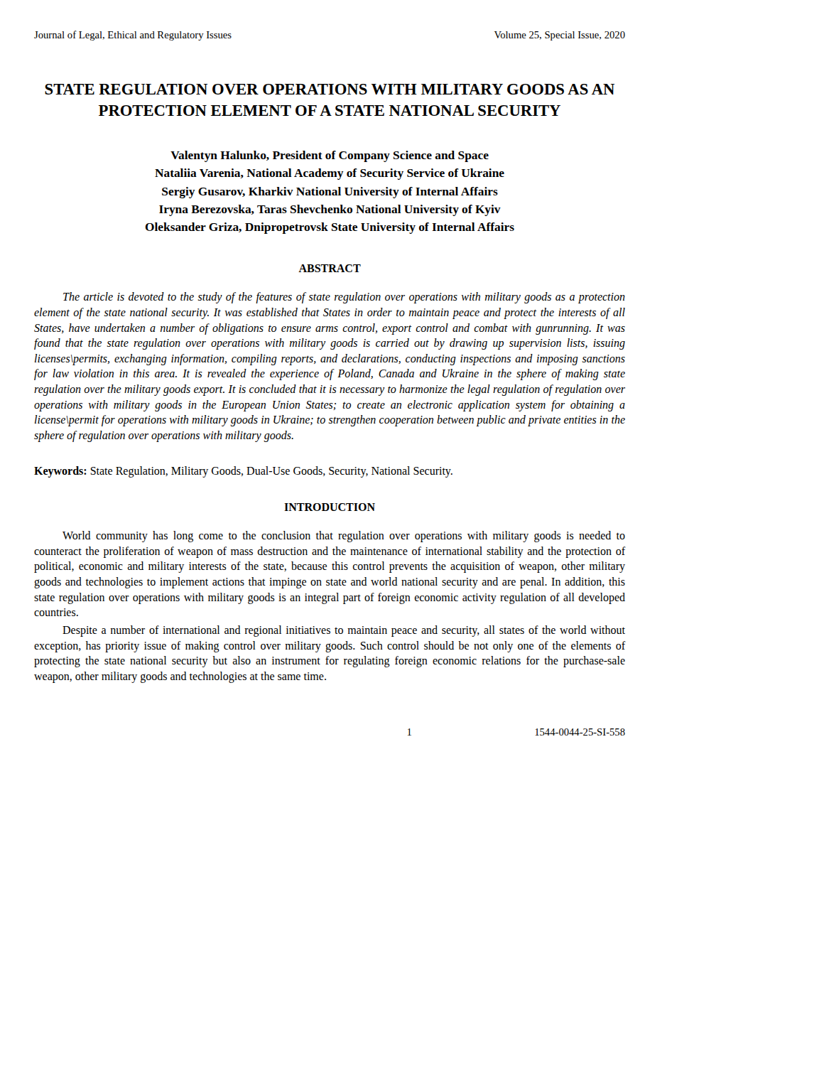Journal of Legal, Ethical and Regulatory Issues Volume 25, Special Issue, 2020
State Regulation Over Operations with Military Goods as an Protection Element of a State National Security
Valentyn Halunko, President of Company Science and Space
Nataliia Varenia, National Academy of Security Service of Ukraine
Sergiy Gusarov, Kharkiv National University of Internal Affairs
Iryna Berezovska, Taras Shevchenko National University of Kyiv
Oleksander Griza, Dnipropetrovsk State University of Internal Affairs
Abstract
The article is devoted to the study of the features of state regulation over operations with military goods as a protection element of the state national security. It was established that States in order to maintain peace and protect the interests of all States, have undertaken a number of obligations to ensure arms control, export control and combat with gunrunning. It was found that the state regulation over operations with military goods is carried out by drawing up supervision lists, issuing licenses\permits, exchanging information, compiling reports, and declarations, conducting inspections and imposing sanctions for law violation in this area. It is revealed the experience of Poland, Canada and Ukraine in the sphere of making state regulation over the military goods export. It is concluded that it is necessary to harmonize the legal regulation of regulation over operations with military goods in the European Union States; to create an electronic application system for obtaining a license\permit for operations with military goods in Ukraine; to strengthen cooperation between public and private entities in the sphere of regulation over operations with military goods.
Keywords: State Regulation, Military Goods, Dual-Use Goods, Security, National Security.
Introduction
World community has long come to the conclusion that regulation over operations with military goods is needed to counteract the proliferation of weapon of mass destruction and the maintenance of international stability and the protection of political, economic and military interests of the state, because this control prevents the acquisition of weapon, other military goods and technologies to implement actions that impinge on state and world national security and are penal. In addition, this state regulation over operations with military goods is an integral part of foreign economic activity regulation of all developed countries.
Despite a number of international and regional initiatives to maintain peace and security, all states of the world without exception, has priority issue of making control over military goods. Such control should be not only one of the elements of protecting the state national security but also an instrument for regulating foreign economic relations for the purchase-sale weapon, other military goods and technologies at the same time.
1 1544-0044-25-SI-558